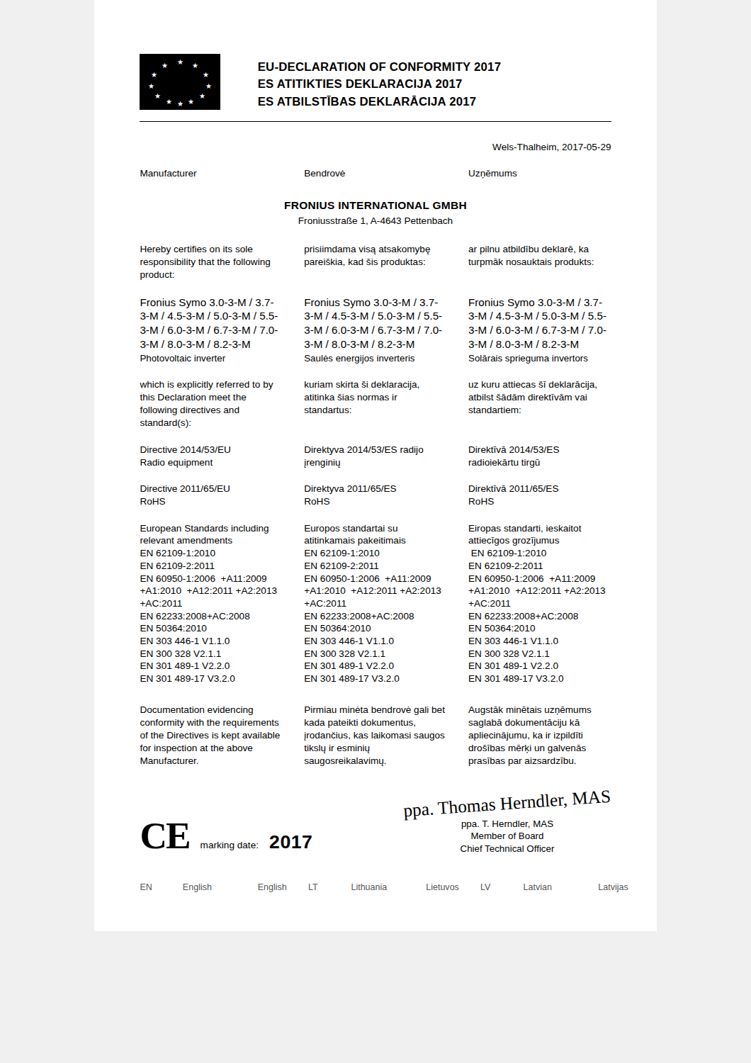★ ★ ★ ★ ★ ★ ★ ★ ★ ★ ★ ★
EU-DECLARATION OF CONFORMITY 2017
ES ATITIKTIES DEKLARACIJA 2017
ES ATBILSTĪBAS DEKLARĀCIJA 2017
Wels-Thalheim, 2017-05-29
Manufacturer
Bendrovė
Uzņēmums
FRONIUS INTERNATIONAL GMBH
Froniusstraße 1, A-4643 Pettenbach
Hereby certifies on its sole responsibility that the following product:
prisiimdama visą atsakomybę pareiškia, kad šis produktas:
ar pilnu atbildību deklarē, ka turpmāk nosauktais produkts:
Fronius Symo 3.0-3-M / 3.7-3-M / 4.5-3-M / 5.0-3-M / 5.5-3-M / 6.0-3-M / 6.7-3-M / 7.0-3-M / 8.0-3-M / 8.2-3-M
Photovoltaic inverter
Fronius Symo 3.0-3-M / 3.7-3-M / 4.5-3-M / 5.0-3-M / 5.5-3-M / 6.0-3-M / 6.7-3-M / 7.0-3-M / 8.0-3-M / 8.2-3-M
Saulės energijos inverteris
Fronius Symo 3.0-3-M / 3.7-3-M / 4.5-3-M / 5.0-3-M / 5.5-3-M / 6.0-3-M / 6.7-3-M / 7.0-3-M / 8.0-3-M / 8.2-3-M
Solārais sprieguma invertors
which is explicitly referred to by this Declaration meet the following directives and standard(s):
kuriam skirta ši deklaracija, atitinka šias normas ir standartus:
uz kuru attiecas šī deklarācija, atbilst šādām direktīvām vai standartiem:
Directive 2014/53/EU
Radio equipment
Direktyva 2014/53/ES radijo įrenginių
Direktīvā 2014/53/ES radioiekārtu tirgū
Directive 2011/65/EU
RoHS
Direktyva 2011/65/ES
RoHS
Direktīvā 2011/65/ES
RoHS
European Standards including relevant amendments
EN 62109-1:2010
EN 62109-2:2011
EN 60950-1:2006 +A11:2009 +A1:2010 +A12:2011 +A2:2013 +AC:2011
EN 62233:2008+AC:2008
EN 50364:2010
EN 303 446-1 V1.1.0
EN 300 328 V2.1.1
EN 301 489-1 V2.2.0
EN 301 489-17 V3.2.0
Europos standartai su atitinkamais pakeitimais
EN 62109-1:2010
EN 62109-2:2011
EN 60950-1:2006 +A11:2009 +A1:2010 +A12:2011 +A2:2013 +AC:2011
EN 62233:2008+AC:2008
EN 50364:2010
EN 303 446-1 V1.1.0
EN 300 328 V2.1.1
EN 301 489-1 V2.2.0
EN 301 489-17 V3.2.0
Eiropas standarti, ieskaitot attiecīgos grozījumus
EN 62109-1:2010
EN 62109-2:2011
EN 60950-1:2006 +A11:2009 +A1:2010 +A12:2011 +A2:2013 +AC:2011
EN 62233:2008+AC:2008
EN 50364:2010
EN 303 446-1 V1.1.0
EN 300 328 V2.1.1
EN 301 489-1 V2.2.0
EN 301 489-17 V3.2.0
Documentation evidencing conformity with the requirements of the Directives is kept available for inspection at the above Manufacturer.
Pirmiau minėta bendrovė gali bet kada pateikti dokumentus, įrodančius, kas laikomasi saugos tikslų ir esminių saugosreikalavimų.
Augstāk minētais uzņēmums saglabā dokumentāciju kā apliecinājumu, ka ir izpildīti drošības mērķi un galvenās prasības par aizsardzību.
CE marking date: 2017
ppa. Thomas Herndler, MAS
ppa. T. Herndler, MAS
Member of Board
Chief Technical Officer
EN English English
LT Lithuania Lietuvos
LV Latvian Latvijas